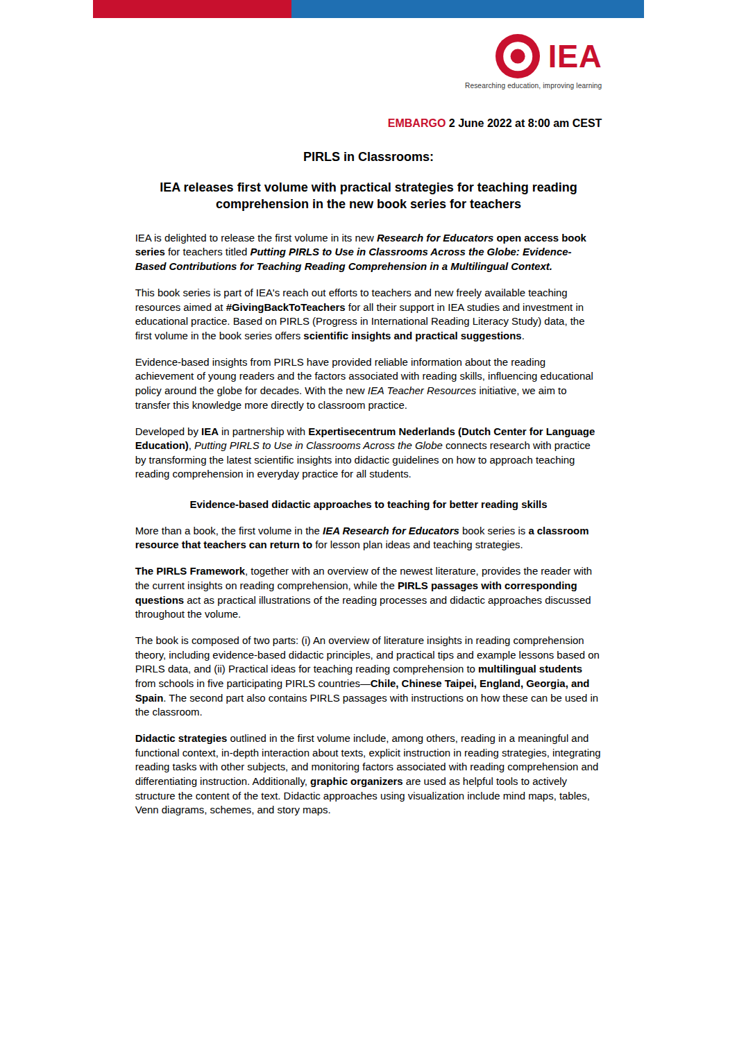IEA
Researching education, improving learning
EMBARGO 2 June 2022 at 8:00 am CEST
PIRLS in Classrooms:
IEA releases first volume with practical strategies for teaching reading comprehension in the new book series for teachers
IEA is delighted to release the first volume in its new Research for Educators open access book series for teachers titled Putting PIRLS to Use in Classrooms Across the Globe: Evidence-Based Contributions for Teaching Reading Comprehension in a Multilingual Context.
This book series is part of IEA's reach out efforts to teachers and new freely available teaching resources aimed at #GivingBackToTeachers for all their support in IEA studies and investment in educational practice. Based on PIRLS (Progress in International Reading Literacy Study) data, the first volume in the book series offers scientific insights and practical suggestions.
Evidence-based insights from PIRLS have provided reliable information about the reading achievement of young readers and the factors associated with reading skills, influencing educational policy around the globe for decades. With the new IEA Teacher Resources initiative, we aim to transfer this knowledge more directly to classroom practice.
Developed by IEA in partnership with Expertisecentrum Nederlands (Dutch Center for Language Education), Putting PIRLS to Use in Classrooms Across the Globe connects research with practice by transforming the latest scientific insights into didactic guidelines on how to approach teaching reading comprehension in everyday practice for all students.
Evidence-based didactic approaches to teaching for better reading skills
More than a book, the first volume in the IEA Research for Educators book series is a classroom resource that teachers can return to for lesson plan ideas and teaching strategies.
The PIRLS Framework, together with an overview of the newest literature, provides the reader with the current insights on reading comprehension, while the PIRLS passages with corresponding questions act as practical illustrations of the reading processes and didactic approaches discussed throughout the volume.
The book is composed of two parts: (i) An overview of literature insights in reading comprehension theory, including evidence-based didactic principles, and practical tips and example lessons based on PIRLS data, and (ii) Practical ideas for teaching reading comprehension to multilingual students from schools in five participating PIRLS countries—Chile, Chinese Taipei, England, Georgia, and Spain. The second part also contains PIRLS passages with instructions on how these can be used in the classroom.
Didactic strategies outlined in the first volume include, among others, reading in a meaningful and functional context, in-depth interaction about texts, explicit instruction in reading strategies, integrating reading tasks with other subjects, and monitoring factors associated with reading comprehension and differentiating instruction. Additionally, graphic organizers are used as helpful tools to actively structure the content of the text. Didactic approaches using visualization include mind maps, tables, Venn diagrams, schemes, and story maps.